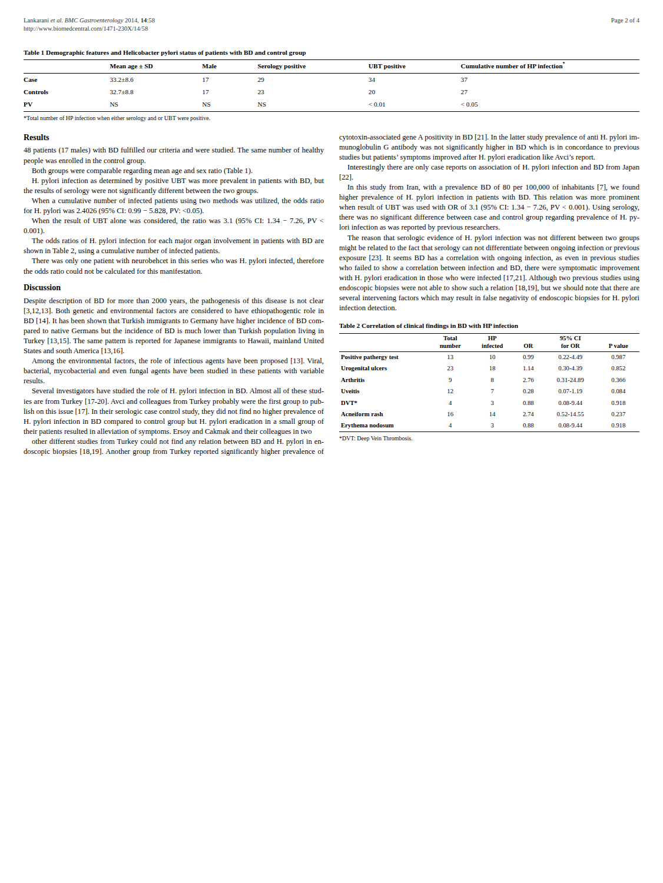Lankarani et al. BMC Gastroenterology 2014, 14:58
http://www.biomedcentral.com/1471-230X/14/58
Page 2 of 4
Table 1 Demographic features and Helicobacter pylori status of patients with BD and control group
| | Mean age ± SD | Male | Serology positive | UBT positive | Cumulative number of HP infection * |
| --- | --- | --- | --- | --- | --- |
| Case | 33.2±8.6 | 17 | 29 | 34 | 37 |
| Controls | 32.7±8.8 | 17 | 23 | 20 | 27 |
| PV | NS | NS | NS | < 0.01 | < 0.05 |
*Total number of HP infection when either serology and or UBT were positive.
Results
48 patients (17 males) with BD fulfilled our criteria and were studied. The same number of healthy people was enrolled in the control group.
Both groups were comparable regarding mean age and sex ratio (Table 1).
H. pylori infection as determined by positive UBT was more prevalent in patients with BD, but the results of serology were not significantly different between the two groups.
When a cumulative number of infected patients using two methods was utilized, the odds ratio for H. pylori was 2.4026 (95% CI: 0.99 − 5.828, PV: <0.05).
When the result of UBT alone was considered, the ratio was 3.1 (95% CI: 1.34 − 7.26, PV < 0.001).
The odds ratios of H. pylori infection for each major organ involvement in patients with BD are shown in Table 2, using a cumulative number of infected patients.
There was only one patient with neurobehcet in this series who was H. pylori infected, therefore the odds ratio could not be calculated for this manifestation.
Discussion
Despite description of BD for more than 2000 years, the pathogenesis of this disease is not clear [3,12,13]. Both genetic and environmental factors are considered to have ethiopathogentic role in BD [14]. It has been shown that Turkish immigrants to Germany have higher incidence of BD compared to native Germans but the incidence of BD is much lower than Turkish population living in Turkey [13,15]. The same pattern is reported for Japanese immigrants to Hawaii, mainland United States and south America [13,16].
Among the environmental factors, the role of infectious agents have been proposed [13]. Viral, bacterial, mycobacterial and even fungal agents have been studied in these patients with variable results.
Several investigators have studied the role of H. pylori infection in BD. Almost all of these studies are from Turkey [17-20]. Avci and colleagues from Turkey probably were the first group to publish on this issue [17]. In their serologic case control study, they did not find no higher prevalence of H. pylori infection in BD compared to control group but H. pylori eradication in a small group of their patients resulted in alleviation of symptoms. Ersoy and Cakmak and their colleagues in two
other different studies from Turkey could not find any relation between BD and H. pylori in endoscopic biopsies [18,19]. Another group from Turkey reported significantly higher prevalence of cytotoxin-associated gene A positivity in BD [21]. In the latter study prevalence of anti H. pylori immunoglobulin G antibody was not significantly higher in BD which is in concordance to previous studies but patients’ symptoms improved after H. pylori eradication like Avci’s report.
Interestingly there are only case reports on association of H. pylori infection and BD from Japan [22].
In this study from Iran, with a prevalence BD of 80 per 100,000 of inhabitants [7], we found higher prevalence of H. pylori infection in patients with BD. This relation was more prominent when result of UBT was used with OR of 3.1 (95% CI: 1.34 − 7.26, PV < 0.001). Using serology, there was no significant difference between case and control group regarding prevalence of H. pylori infection as was reported by previous researchers.
The reason that serologic evidence of H. pylori infection was not different between two groups might be related to the fact that serology can not differentiate between ongoing infection or previous exposure [23]. It seems BD has a correlation with ongoing infection, as even in previous studies who failed to show a correlation between infection and BD, there were symptomatic improvement with H. pylori eradication in those who were infected [17,21]. Although two previous studies using endoscopic biopsies were not able to show such a relation [18,19], but we should note that there are several intervening factors which may result in false negativity of endoscopic biopsies for H. pylori infection detection.
Table 2 Correlation of clinical findings in BD with HP infection
| | Total number | HP infected | OR | 95% CI for OR | P value |
| --- | --- | --- | --- | --- | --- |
| Positive pathergy test | 13 | 10 | 0.99 | 0.22-4.49 | 0.987 |
| Urogenital ulcers | 23 | 18 | 1.14 | 0.30-4.39 | 0.852 |
| Arthritis | 9 | 8 | 2.76 | 0.31-24.89 | 0.366 |
| Uveitis | 12 | 7 | 0.28 | 0.07-1.19 | 0.084 |
| DVT* | 4 | 3 | 0.88 | 0.08-9.44 | 0.918 |
| Acneiform rash | 16 | 14 | 2.74 | 0.52-14.55 | 0.237 |
| Erythema nodosum | 4 | 3 | 0.88 | 0.08-9.44 | 0.918 |
*DVT: Deep Vein Thrombosis.